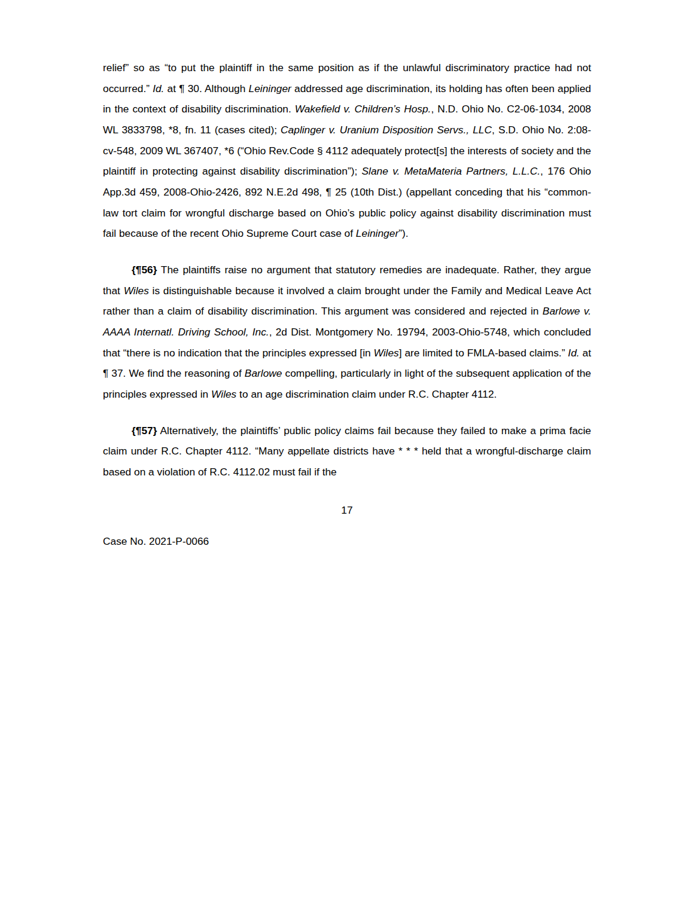relief” so as “to put the plaintiff in the same position as if the unlawful discriminatory practice had not occurred.” Id. at ¶ 30. Although Leininger addressed age discrimination, its holding has often been applied in the context of disability discrimination. Wakefield v. Children’s Hosp., N.D. Ohio No. C2-06-1034, 2008 WL 3833798, *8, fn. 11 (cases cited); Caplinger v. Uranium Disposition Servs., LLC, S.D. Ohio No. 2:08-cv-548, 2009 WL 367407, *6 (“Ohio Rev.Code § 4112 adequately protect[s] the interests of society and the plaintiff in protecting against disability discrimination”); Slane v. MetaMateria Partners, L.L.C., 176 Ohio App.3d 459, 2008-Ohio-2426, 892 N.E.2d 498, ¶ 25 (10th Dist.) (appellant conceding that his “common-law tort claim for wrongful discharge based on Ohio’s public policy against disability discrimination must fail because of the recent Ohio Supreme Court case of Leininger”).
{¶56} The plaintiffs raise no argument that statutory remedies are inadequate. Rather, they argue that Wiles is distinguishable because it involved a claim brought under the Family and Medical Leave Act rather than a claim of disability discrimination. This argument was considered and rejected in Barlowe v. AAAA Internatl. Driving School, Inc., 2d Dist. Montgomery No. 19794, 2003-Ohio-5748, which concluded that “there is no indication that the principles expressed [in Wiles] are limited to FMLA-based claims.” Id. at ¶ 37. We find the reasoning of Barlowe compelling, particularly in light of the subsequent application of the principles expressed in Wiles to an age discrimination claim under R.C. Chapter 4112.
{¶57} Alternatively, the plaintiffs’ public policy claims fail because they failed to make a prima facie claim under R.C. Chapter 4112. “Many appellate districts have * * * held that a wrongful-discharge claim based on a violation of R.C. 4112.02 must fail if the
17
Case No. 2021-P-0066